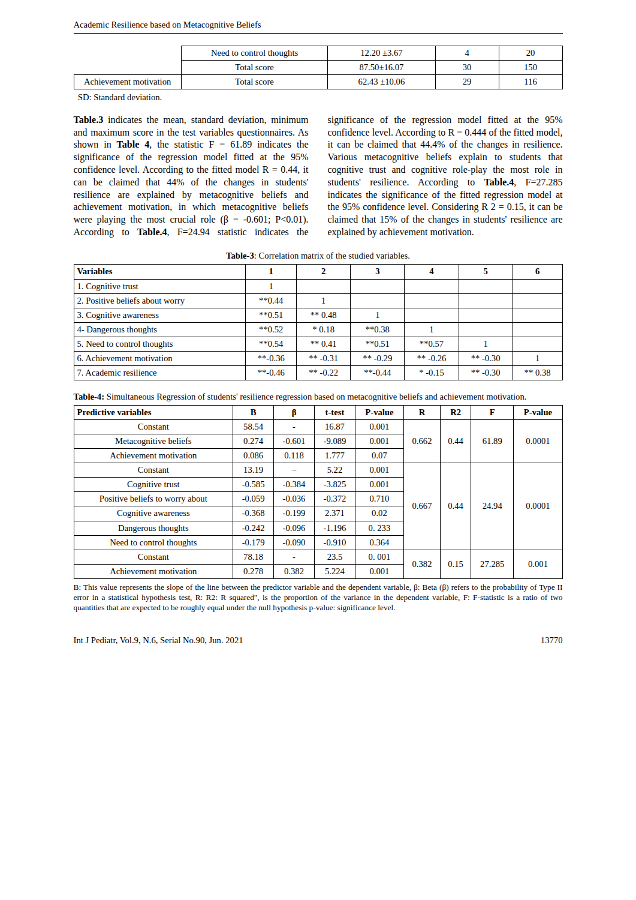Academic Resilience based on Metacognitive Beliefs
| | Need to control thoughts | 12.20 ±3.67 | 4 | 20 |
| | Total score | 87.50±16.07 | 30 | 150 |
| Achievement motivation | Total score | 62.43 ±10.06 | 29 | 116 |
SD: Standard deviation.
Table.3 indicates the mean, standard deviation, minimum and maximum score in the test variables questionnaires. As shown in Table 4, the statistic F = 61.89 indicates the significance of the regression model fitted at the 95% confidence level. According to the fitted model R = 0.44, it can be claimed that 44% of the changes in students' resilience are explained by metacognitive beliefs and achievement motivation, in which metacognitive beliefs were playing the most crucial role (β = -0.601; P<0.01). According to Table.4, F=24.94 statistic indicates the significance of the regression model fitted at the 95% confidence level. According to R = 0.444 of the fitted model, it can be claimed that 44.4% of the changes in resilience. Various metacognitive beliefs explain to students that cognitive trust and cognitive role-play the most role in students' resilience. According to Table.4, F=27.285 indicates the significance of the fitted regression model at the 95% confidence level. Considering R 2 = 0.15, it can be claimed that 15% of the changes in students' resilience are explained by achievement motivation.
Table-3: Correlation matrix of the studied variables.
| Variables | 1 | 2 | 3 | 4 | 5 | 6 |
| --- | --- | --- | --- | --- | --- | --- |
| 1. Cognitive trust | 1 | | | | | |
| 2. Positive beliefs about worry | **0.44 | 1 | | | | |
| 3. Cognitive awareness | **0.51 | ** 0.48 | 1 | | | |
| 4- Dangerous thoughts | **0.52 | * 0.18 | **0.38 | 1 | | |
| 5. Need to control thoughts | **0.54 | ** 0.41 | **0.51 | **0.57 | 1 | |
| 6. Achievement motivation | **-0.36 | ** -0.31 | ** -0.29 | ** -0.26 | ** -0.30 | 1 |
| 7. Academic resilience | **-0.46 | ** -0.22 | **-0.44 | * -0.15 | ** -0.30 | ** 0.38 |
Table-4: Simultaneous Regression of students' resilience regression based on metacognitive beliefs and achievement motivation.
| Predictive variables | B | β | t-test | P-value | R | R2 | F | P-value |
| --- | --- | --- | --- | --- | --- | --- | --- | --- |
| Constant | 58.54 | - | 16.87 | 0.001 | 0.662 | 0.44 | 61.89 | 0.0001 |
| Metacognitive beliefs | 0.274 | -0.601 | -9.089 | 0.001 |
| Achievement motivation | 0.086 | 0.118 | 1.777 | 0.07 |
| Constant | 13.19 | − | 5.22 | 0.001 | 0.667 | 0.44 | 24.94 | 0.0001 |
| Cognitive trust | -0.585 | -0.384 | -3.825 | 0.001 |
| Positive beliefs to worry about | -0.059 | -0.036 | -0.372 | 0.710 |
| Cognitive awareness | -0.368 | -0.199 | 2.371 | 0.02 |
| Dangerous thoughts | -0.242 | -0.096 | -1.196 | 0. 233 |
| Need to control thoughts | -0.179 | -0.090 | -0.910 | 0.364 |
| Constant | 78.18 | - | 23.5 | 0. 001 | 0.382 | 0.15 | 27.285 | 0.001 |
| Achievement motivation | 0.278 | 0.382 | 5.224 | 0.001 |
B: This value represents the slope of the line between the predictor variable and the dependent variable, β: Beta (β) refers to the probability of Type II error in a statistical hypothesis test, R: R2: R squared", is the proportion of the variance in the dependent variable, F: F-statistic is a ratio of two quantities that are expected to be roughly equal under the null hypothesis p-value: significance level.
Int J Pediatr, Vol.9, N.6, Serial No.90, Jun. 2021 13770